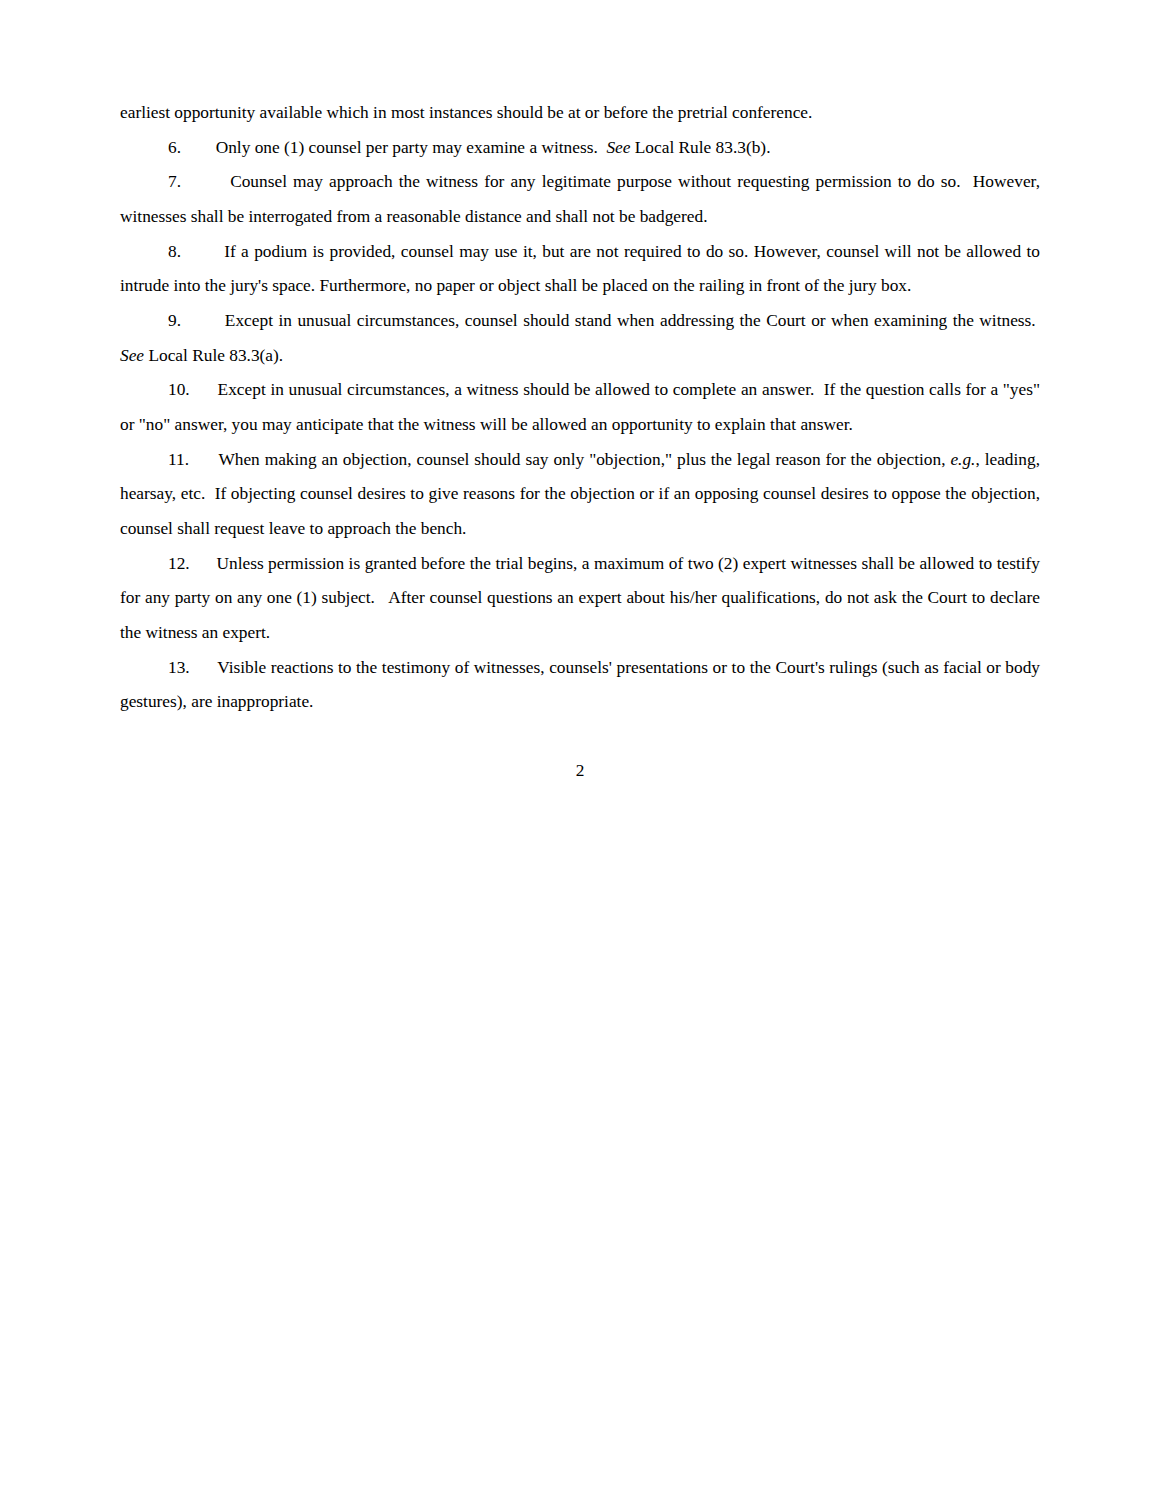earliest opportunity available which in most instances should be at or before the pretrial conference.
6. Only one (1) counsel per party may examine a witness. See Local Rule 83.3(b).
7. Counsel may approach the witness for any legitimate purpose without requesting permission to do so. However, witnesses shall be interrogated from a reasonable distance and shall not be badgered.
8. If a podium is provided, counsel may use it, but are not required to do so. However, counsel will not be allowed to intrude into the jury's space. Furthermore, no paper or object shall be placed on the railing in front of the jury box.
9. Except in unusual circumstances, counsel should stand when addressing the Court or when examining the witness. See Local Rule 83.3(a).
10. Except in unusual circumstances, a witness should be allowed to complete an answer. If the question calls for a "yes" or "no" answer, you may anticipate that the witness will be allowed an opportunity to explain that answer.
11. When making an objection, counsel should say only "objection," plus the legal reason for the objection, e.g., leading, hearsay, etc. If objecting counsel desires to give reasons for the objection or if an opposing counsel desires to oppose the objection, counsel shall request leave to approach the bench.
12. Unless permission is granted before the trial begins, a maximum of two (2) expert witnesses shall be allowed to testify for any party on any one (1) subject. After counsel questions an expert about his/her qualifications, do not ask the Court to declare the witness an expert.
13. Visible reactions to the testimony of witnesses, counsels' presentations or to the Court's rulings (such as facial or body gestures), are inappropriate.
2